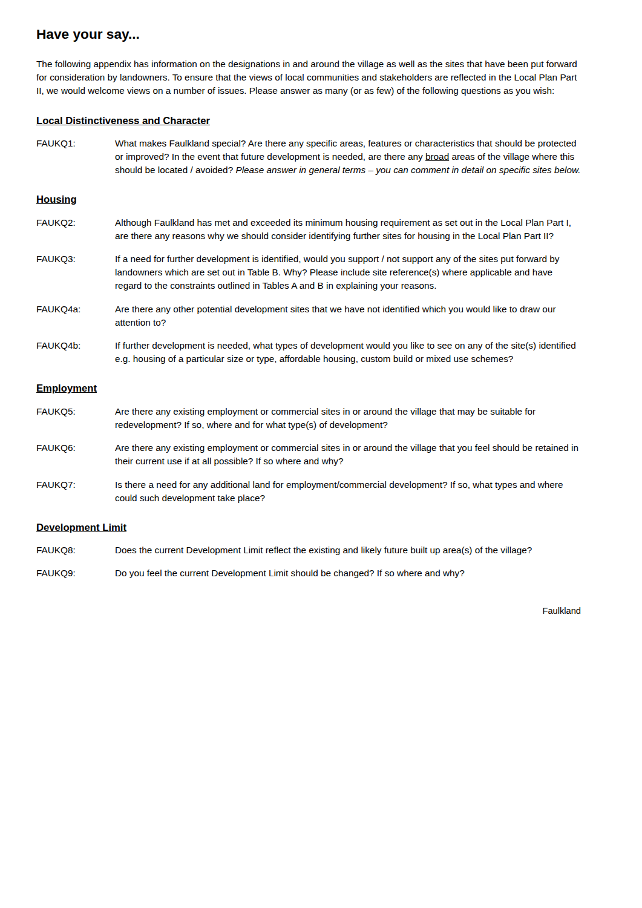Have your say...
The following appendix has information on the designations in and around the village as well as the sites that have been put forward for consideration by landowners. To ensure that the views of local communities and stakeholders are reflected in the Local Plan Part II, we would welcome views on a number of issues. Please answer as many (or as few) of the following questions as you wish:
Local Distinctiveness and Character
FAUKQ1:
What makes Faulkland special? Are there any specific areas, features or characteristics that should be protected or improved? In the event that future development is needed, are there any broad areas of the village where this should be located / avoided? Please answer in general terms – you can comment in detail on specific sites below.
Housing
FAUKQ2:
Although Faulkland has met and exceeded its minimum housing requirement as set out in the Local Plan Part I, are there any reasons why we should consider identifying further sites for housing in the Local Plan Part II?
FAUKQ3:
If a need for further development is identified, would you support / not support any of the sites put forward by landowners which are set out in Table B. Why? Please include site reference(s) where applicable and have regard to the constraints outlined in Tables A and B in explaining your reasons.
FAUKQ4a:
Are there any other potential development sites that we have not identified which you would like to draw our attention to?
FAUKQ4b:
If further development is needed, what types of development would you like to see on any of the site(s) identified e.g. housing of a particular size or type, affordable housing, custom build or mixed use schemes?
Employment
FAUKQ5:
Are there any existing employment or commercial sites in or around the village that may be suitable for redevelopment? If so, where and for what type(s) of development?
FAUKQ6:
Are there any existing employment or commercial sites in or around the village that you feel should be retained in their current use if at all possible? If so where and why?
FAUKQ7:
Is there a need for any additional land for employment/commercial development? If so, what types and where could such development take place?
Development Limit
FAUKQ8:
Does the current Development Limit reflect the existing and likely future built up area(s) of the village?
FAUKQ9:
Do you feel the current Development Limit should be changed? If so where and why?
Faulkland